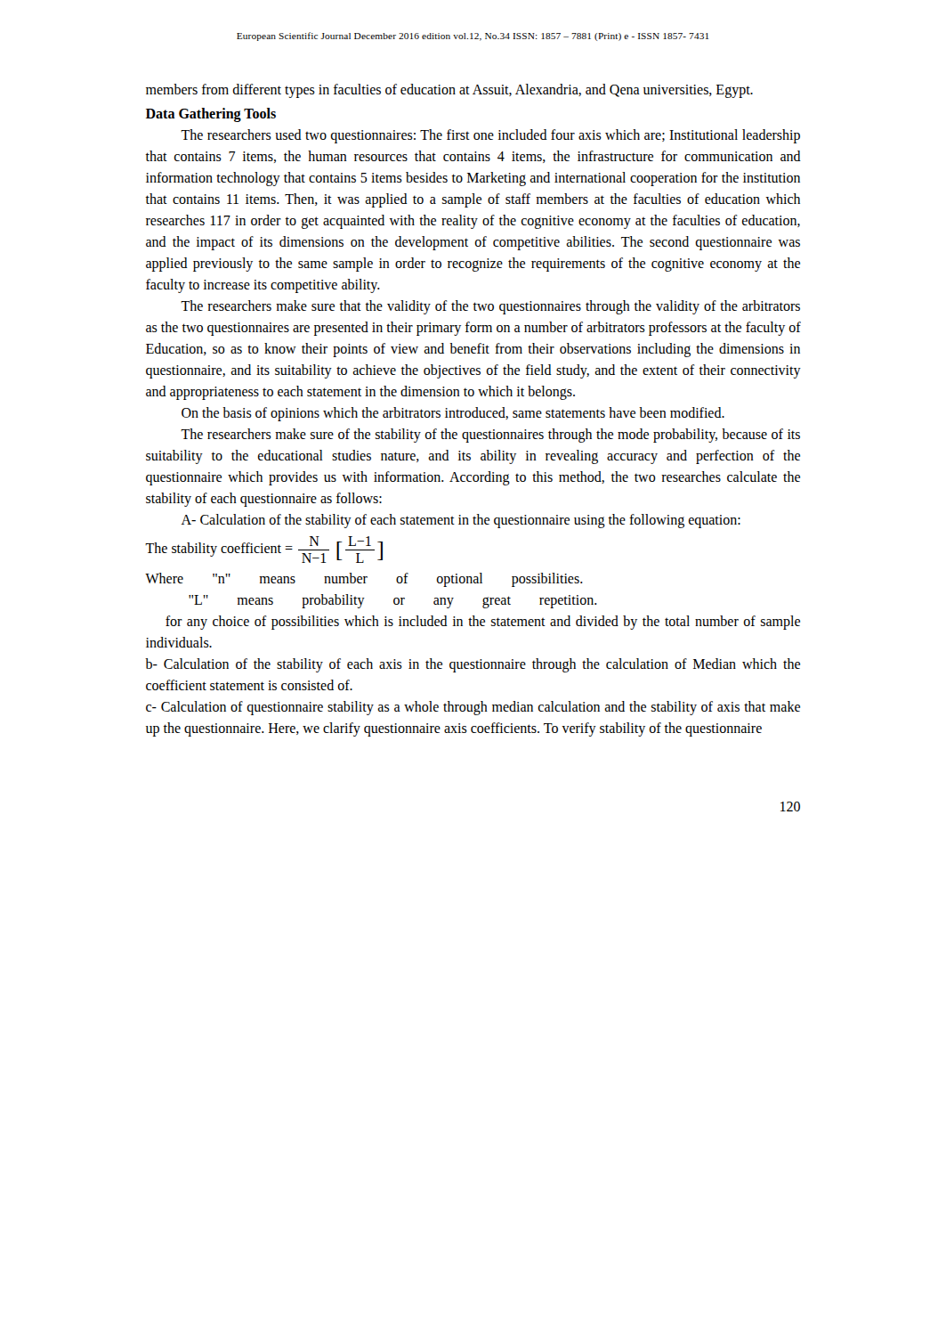European Scientific Journal December 2016 edition vol.12, No.34 ISSN: 1857 – 7881 (Print) e - ISSN 1857- 7431
members from different types in faculties of education at Assuit, Alexandria, and Qena universities, Egypt.
Data Gathering Tools
The researchers used two questionnaires: The first one included four axis which are; Institutional leadership that contains 7 items, the human resources that contains 4 items, the infrastructure for communication and information technology that contains 5 items besides to Marketing and international cooperation for the institution that contains 11 items. Then, it was applied to a sample of staff members at the faculties of education which researches 117 in order to get acquainted with the reality of the cognitive economy at the faculties of education, and the impact of its dimensions on the development of competitive abilities. The second questionnaire was applied previously to the same sample in order to recognize the requirements of the cognitive economy at the faculty to increase its competitive ability.
The researchers make sure that the validity of the two questionnaires through the validity of the arbitrators as the two questionnaires are presented in their primary form on a number of arbitrators professors at the faculty of Education, so as to know their points of view and benefit from their observations including the dimensions in questionnaire, and its suitability to achieve the objectives of the field study, and the extent of their connectivity and appropriateness to each statement in the dimension to which it belongs.
On the basis of opinions which the arbitrators introduced, same statements have been modified.
The researchers make sure of the stability of the questionnaires through the mode probability, because of its suitability to the educational studies nature, and its ability in revealing accuracy and perfection of the questionnaire which provides us with information. According to this method, the two researches calculate the stability of each questionnaire as follows:
A- Calculation of the stability of each statement in the questionnaire using the following equation:
The stability coefficient = NN−1 [L−1 L]
Where "n" means number of optional possibilities.
"L" means probability or any great repetition.
for any choice of possibilities which is included in the statement and divided by the total number of sample individuals.
b- Calculation of the stability of each axis in the questionnaire through the calculation of Median which the coefficient statement is consisted of.
c- Calculation of questionnaire stability as a whole through median calculation and the stability of axis that make up the questionnaire. Here, we clarify questionnaire axis coefficients. To verify stability of the questionnaire
120